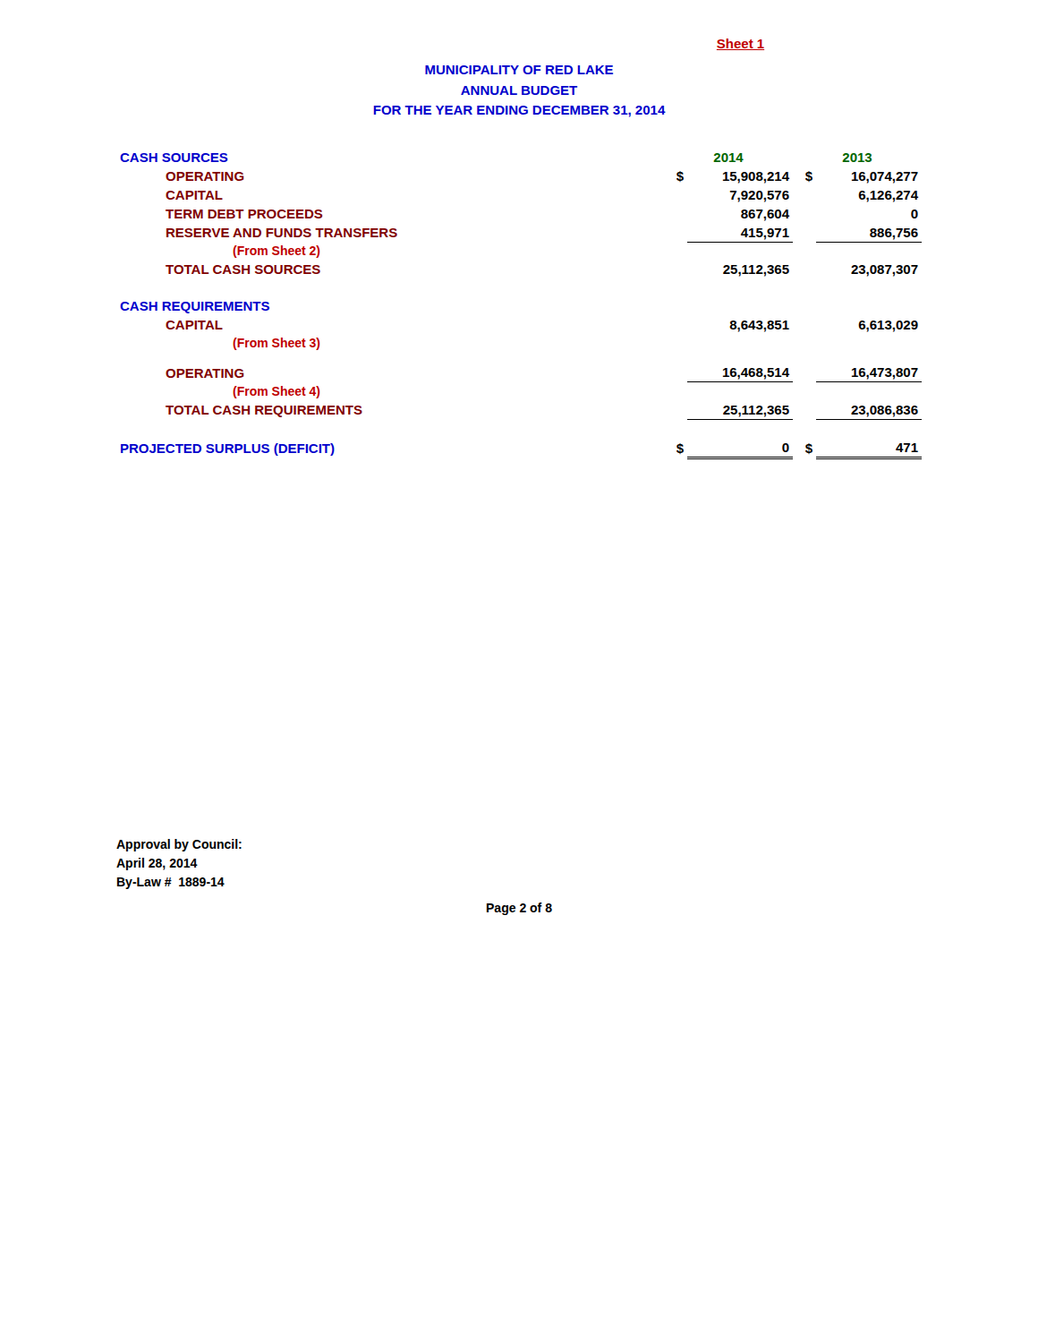Sheet 1
MUNICIPALITY OF RED LAKE
ANNUAL BUDGET
FOR THE YEAR ENDING DECEMBER 31, 2014
| CASH SOURCES | | 2014 | 2013 |
| OPERATING | | $ | 15,908,214 | $ | 16,074,277 |
| CAPITAL | | | 7,920,576 | | 6,126,274 |
| TERM DEBT PROCEEDS | | | 867,604 | | 0 |
| RESERVE AND FUNDS TRANSFERS | | | 415,971 | | 886,756 |
| (From Sheet 2) | | | | | |
| TOTAL CASH SOURCES | | | 25,112,365 | | 23,087,307 |
| CASH REQUIREMENTS | | | | | |
| CAPITAL | | | 8,643,851 | | 6,613,029 |
| (From Sheet 3) | | | | | |
| OPERATING | | | 16,468,514 | | 16,473,807 |
| (From Sheet 4) | | | | | |
| TOTAL CASH REQUIREMENTS | | | 25,112,365 | | 23,086,836 |
| PROJECTED SURPLUS (DEFICIT) | | $ | 0 | $ | 471 |
Approval by Council:
April 28, 2014
By-Law # 1889-14
Page 2 of 8